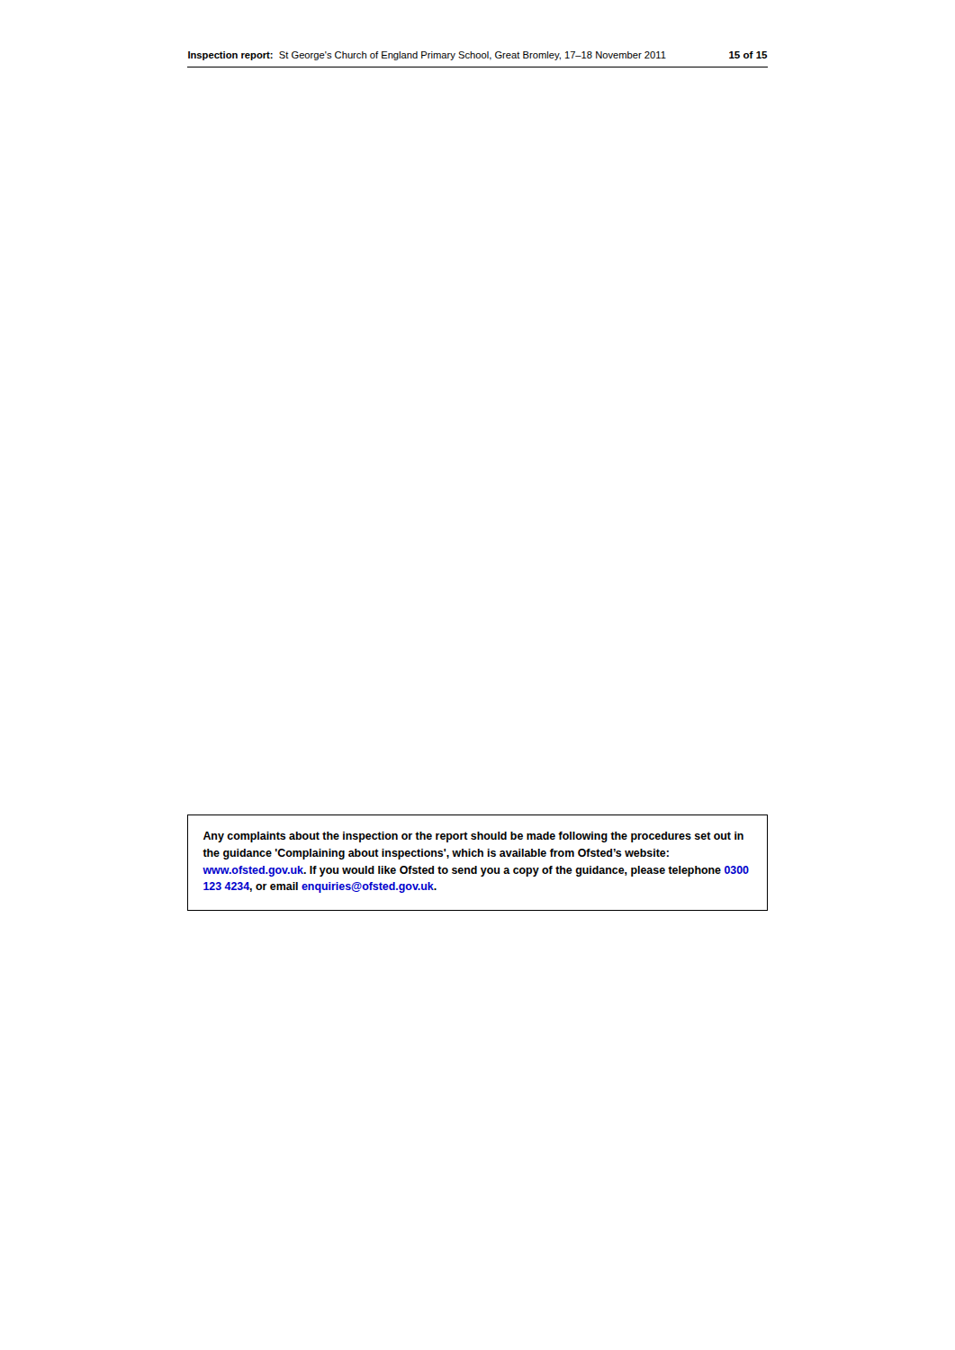Inspection report: St George's Church of England Primary School, Great Bromley, 17–18 November 2011
15 of 15
Any complaints about the inspection or the report should be made following the procedures set out in the guidance 'Complaining about inspections', which is available from Ofsted’s website: www.ofsted.gov.uk. If you would like Ofsted to send you a copy of the guidance, please telephone 0300 123 4234, or email enquiries@ofsted.gov.uk.